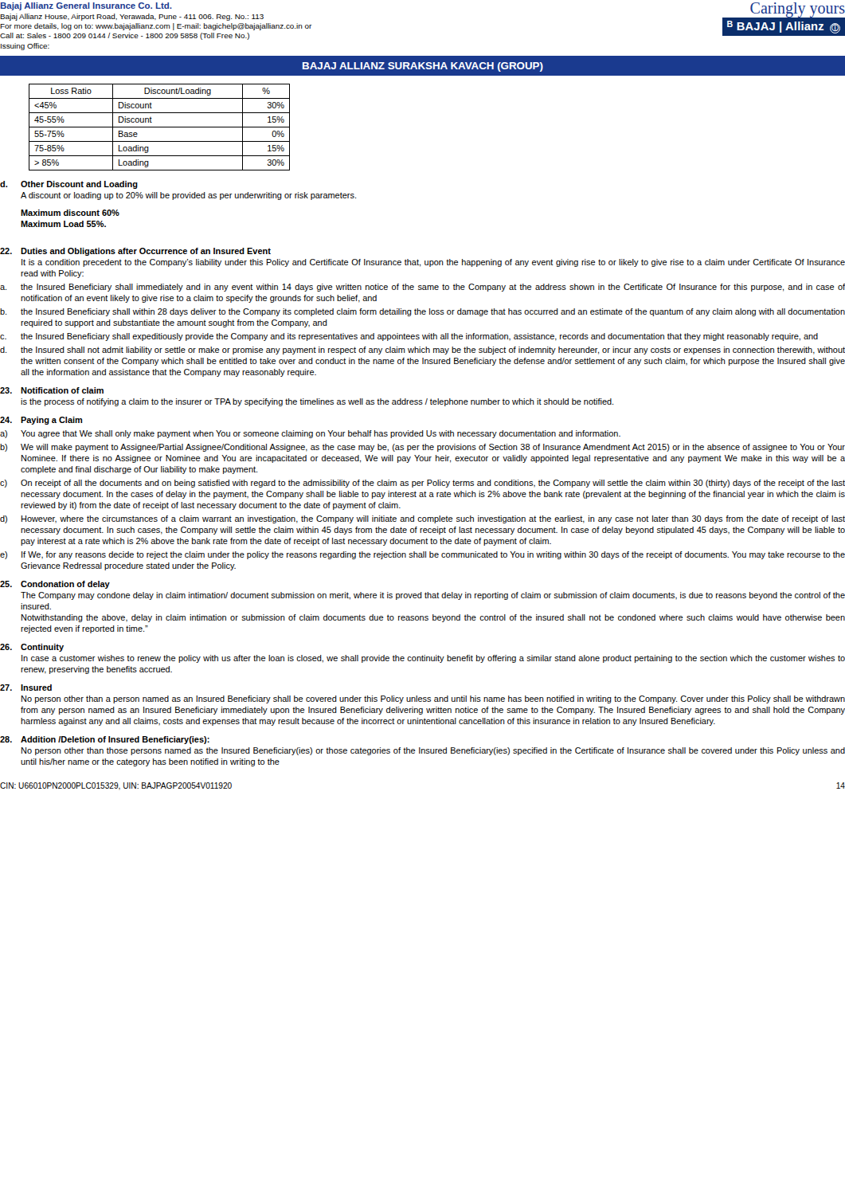Caringly yours
B BAJAJ | Allianz ⓘ
Bajaj Allianz General Insurance Co. Ltd.
Bajaj Allianz House, Airport Road, Yerawada, Pune - 411 006. Reg. No.: 113
For more details, log on to: www.bajajallianz.com | E-mail: bagichelp@bajajallianz.co.in or
Call at: Sales - 1800 209 0144 / Service - 1800 209 5858 (Toll Free No.)
Issuing Office:
BAJAJ ALLIANZ SURAKSHA KAVACH (GROUP)
| Loss Ratio | Discount/Loading | % |
| <45% | Discount | 30% |
| 45-55% | Discount | 15% |
| 55-75% | Base | 0% |
| 75-85% | Loading | 15% |
| > 85% | Loading | 30% |
d.
Other Discount and Loading
A discount or loading up to 20% will be provided as per underwriting or risk parameters.
Maximum discount 60%
Maximum Load 55%.
22.
Duties and Obligations after Occurrence of an Insured Event
It is a condition precedent to the Company’s liability under this Policy and Certificate Of Insurance that, upon the happening of any event giving rise to or likely to give rise to a claim under Certificate Of Insurance read with Policy:
a.
the Insured Beneficiary shall immediately and in any event within 14 days give written notice of the same to the Company at the address shown in the Certificate Of Insurance for this purpose, and in case of notification of an event likely to give rise to a claim to specify the grounds for such belief, and
b.
the Insured Beneficiary shall within 28 days deliver to the Company its completed claim form detailing the loss or damage that has occurred and an estimate of the quantum of any claim along with all documentation required to support and substantiate the amount sought from the Company, and
c.
the Insured Beneficiary shall expeditiously provide the Company and its representatives and appointees with all the information, assistance, records and documentation that they might reasonably require, and
d.
the Insured shall not admit liability or settle or make or promise any payment in respect of any claim which may be the subject of indemnity hereunder, or incur any costs or expenses in connection therewith, without the written consent of the Company which shall be entitled to take over and conduct in the name of the Insured Beneficiary the defense and/or settlement of any such claim, for which purpose the Insured shall give all the information and assistance that the Company may reasonably require.
23.
Notification of claim
is the process of notifying a claim to the insurer or TPA by specifying the timelines as well as the address / telephone number to which it should be notified.
24.
Paying a Claim
a)
You agree that We shall only make payment when You or someone claiming on Your behalf has provided Us with necessary documentation and information.
b)
We will make payment to Assignee/Partial Assignee/Conditional Assignee, as the case may be, (as per the provisions of Section 38 of Insurance Amendment Act 2015) or in the absence of assignee to You or Your Nominee. If there is no Assignee or Nominee and You are incapacitated or deceased, We will pay Your heir, executor or validly appointed legal representative and any payment We make in this way will be a complete and final discharge of Our liability to make payment.
c)
On receipt of all the documents and on being satisfied with regard to the admissibility of the claim as per Policy terms and conditions, the Company will settle the claim within 30 (thirty) days of the receipt of the last necessary document. In the cases of delay in the payment, the Company shall be liable to pay interest at a rate which is 2% above the bank rate (prevalent at the beginning of the financial year in which the claim is reviewed by it) from the date of receipt of last necessary document to the date of payment of claim.
d)
However, where the circumstances of a claim warrant an investigation, the Company will initiate and complete such investigation at the earliest, in any case not later than 30 days from the date of receipt of last necessary document. In such cases, the Company will settle the claim within 45 days from the date of receipt of last necessary document. In case of delay beyond stipulated 45 days, the Company will be liable to pay interest at a rate which is 2% above the bank rate from the date of receipt of last necessary document to the date of payment of claim.
e)
If We, for any reasons decide to reject the claim under the policy the reasons regarding the rejection shall be communicated to You in writing within 30 days of the receipt of documents. You may take recourse to the Grievance Redressal procedure stated under the Policy.
25.
Condonation of delay
The Company may condone delay in claim intimation/ document submission on merit, where it is proved that delay in reporting of claim or submission of claim documents, is due to reasons beyond the control of the insured.
Notwithstanding the above, delay in claim intimation or submission of claim documents due to reasons beyond the control of the insured shall not be condoned where such claims would have otherwise been rejected even if reported in time.”
26.
Continuity
In case a customer wishes to renew the policy with us after the loan is closed, we shall provide the continuity benefit by offering a similar stand alone product pertaining to the section which the customer wishes to renew, preserving the benefits accrued.
27.
Insured
No person other than a person named as an Insured Beneficiary shall be covered under this Policy unless and until his name has been notified in writing to the Company. Cover under this Policy shall be withdrawn from any person named as an Insured Beneficiary immediately upon the Insured Beneficiary delivering written notice of the same to the Company. The Insured Beneficiary agrees to and shall hold the Company harmless against any and all claims, costs and expenses that may result because of the incorrect or unintentional cancellation of this insurance in relation to any Insured Beneficiary.
28.
Addition /Deletion of Insured Beneficiary(ies):
No person other than those persons named as the Insured Beneficiary(ies) or those categories of the Insured Beneficiary(ies) specified in the Certificate of Insurance shall be covered under this Policy unless and until his/her name or the category has been notified in writing to the
CIN: U66010PN2000PLC015329, UIN: BAJPAGP20054V011920 14